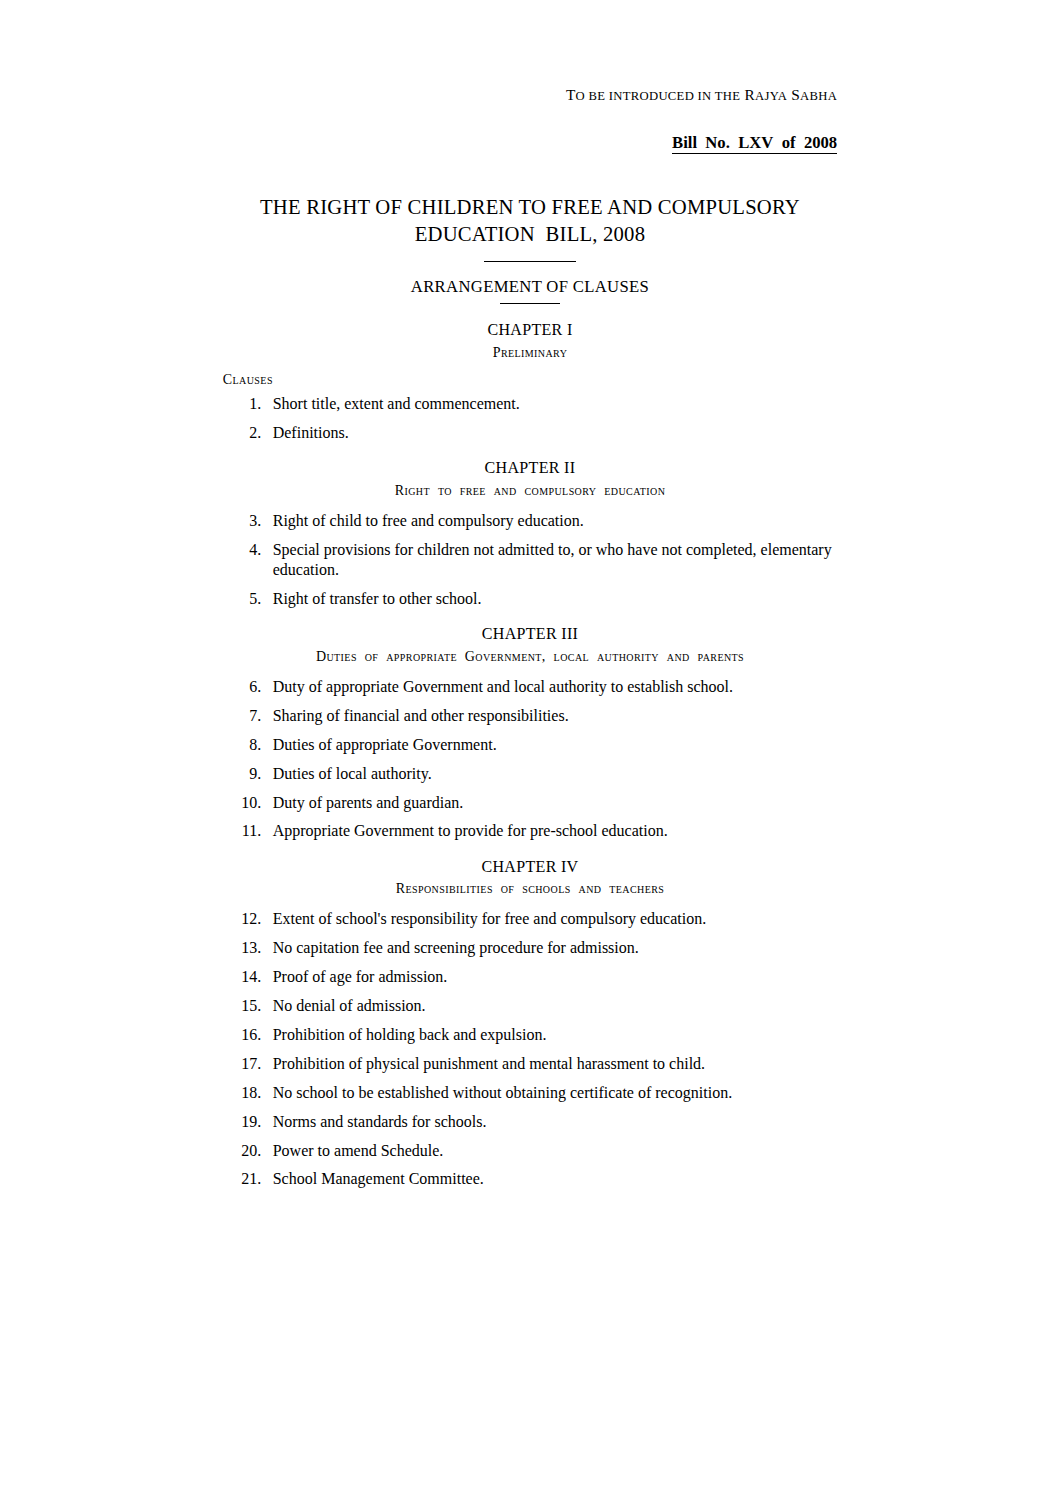TO BE INTRODUCED IN THE RAJYA SABHA
Bill No. LXV of 2008
THE RIGHT OF CHILDREN TO FREE AND COMPULSORY
EDUCATION BILL, 2008
ARRANGEMENT OF CLAUSES
CHAPTER I
Preliminary
Clauses
1 Short title, extent and commencement.
2 Definitions.
CHAPTER II
Right to free and compulsory education
3 Right of child to free and compulsory education.
4 Special provisions for children not admitted to, or who have not completed, elementary education.
5 Right of transfer to other school.
CHAPTER III
Duties of appropriate Government, local authority and parents
6 Duty of appropriate Government and local authority to establish school.
7 Sharing of financial and other responsibilities.
8 Duties of appropriate Government.
9 Duties of local authority.
10 Duty of parents and guardian.
11 Appropriate Government to provide for pre-school education.
CHAPTER IV
Responsibilities of schools and teachers
12 Extent of school's responsibility for free and compulsory education.
13 No capitation fee and screening procedure for admission.
14 Proof of age for admission.
15 No denial of admission.
16 Prohibition of holding back and expulsion.
17 Prohibition of physical punishment and mental harassment to child.
18 No school to be established without obtaining certificate of recognition.
19 Norms and standards for schools.
20 Power to amend Schedule.
21 School Management Committee.